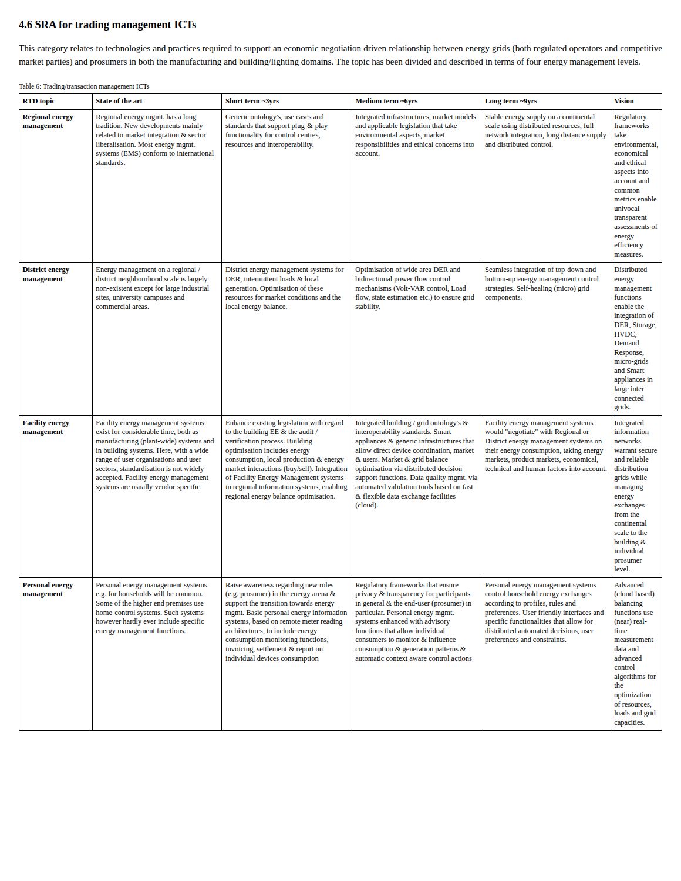4.6 SRA for trading management ICTs
This category relates to technologies and practices required to support an economic negotiation driven relationship between energy grids (both regulated operators and competitive market parties) and prosumers in both the manufacturing and building/lighting domains. The topic has been divided and described in terms of four energy management levels.
Table 6: Trading/transaction management ICTs
| RTD topic | State of the art | Short term ~3yrs | Medium term ~6yrs | Long term ~9yrs | Vision |
| --- | --- | --- | --- | --- | --- |
| Regional energy management | Regional energy mgmt. has a long tradition. New developments mainly related to market integration & sector liberalisation. Most energy mgmt. systems (EMS) conform to international standards. | Generic ontology's, use cases and standards that support plug-&-play functionality for control centres, resources and interoperability. | Integrated infrastructures, market models and applicable legislation that take environmental aspects, market responsibilities and ethical concerns into account. | Stable energy supply on a continental scale using distributed resources, full network integration, long distance supply and distributed control. | Regulatory frameworks take environmental, economical and ethical aspects into account and common metrics enable univocal transparent assessments of energy efficiency measures. |
| District energy management | Energy management on a regional / district neighbourhood scale is largely non-existent except for large industrial sites, university campuses and commercial areas. | District energy management systems for DER, intermittent loads & local generation. Optimisation of these resources for market conditions and the local energy balance. | Optimisation of wide area DER and bidirectional power flow control mechanisms (Volt-VAR control, Load flow, state estimation etc.) to ensure grid stability. | Seamless integration of top-down and bottom-up energy management control strategies. Self-healing (micro) grid components. | Distributed energy management functions enable the integration of DER, Storage, HVDC, Demand Response, micro-grids and Smart appliances in large inter-connected grids. |
| Facility energy management | Facility energy management systems exist for considerable time, both as manufacturing (plant-wide) systems and in building systems. Here, with a wide range of user organisations and user sectors, standardisation is not widely accepted. Facility energy management systems are usually vendor-specific. | Enhance existing legislation with regard to the building EE & the audit / verification process. Building optimisation includes energy consumption, local production & energy market interactions (buy/sell). Integration of Facility Energy Management systems in regional information systems, enabling regional energy balance optimisation. | Integrated building / grid ontology's & interoperability standards. Smart appliances & generic infrastructures that allow direct device coordination, market & users. Market & grid balance optimisation via distributed decision support functions. Data quality mgmt. via automated validation tools based on fast & flexible data exchange facilities (cloud). | Facility energy management systems would "negotiate" with Regional or District energy management systems on their energy consumption, taking energy markets, product markets, economical, technical and human factors into account. | Integrated information networks warrant secure and reliable distribution grids while managing energy exchanges from the continental scale to the building & individual prosumer level. |
| Personal energy management | Personal energy management systems e.g. for households will be common. Some of the higher end premises use home-control systems. Such systems however hardly ever include specific energy management functions. | Raise awareness regarding new roles (e.g. prosumer) in the energy arena & support the transition towards energy mgmt. Basic personal energy information systems, based on remote meter reading architectures, to include energy consumption monitoring functions, invoicing, settlement & report on individual devices consumption | Regulatory frameworks that ensure privacy & transparency for participants in general & the end-user (prosumer) in particular. Personal energy mgmt. systems enhanced with advisory functions that allow individual consumers to monitor & influence consumption & generation patterns & automatic context aware control actions | Personal energy management systems control household energy exchanges according to profiles, rules and preferences. User friendly interfaces and specific functionalities that allow for distributed automated decisions, user preferences and constraints. | Advanced (cloud-based) balancing functions use (near) real-time measurement data and advanced control algorithms for the optimization of resources, loads and grid capacities. |